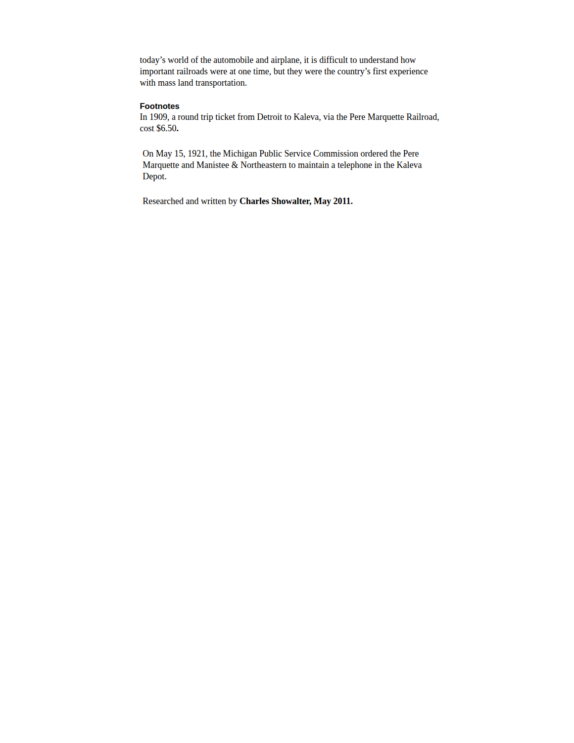today’s world of the automobile and airplane, it is difficult to understand how important railroads were at one time, but they were the country’s first experience with mass land transportation.
Footnotes
In 1909, a round trip ticket from Detroit to Kaleva, via the Pere Marquette Railroad, cost $6.50.
On May 15, 1921, the Michigan Public Service Commission ordered the Pere Marquette and Manistee & Northeastern to maintain a telephone in the Kaleva Depot.
Researched and written by Charles Showalter, May 2011.